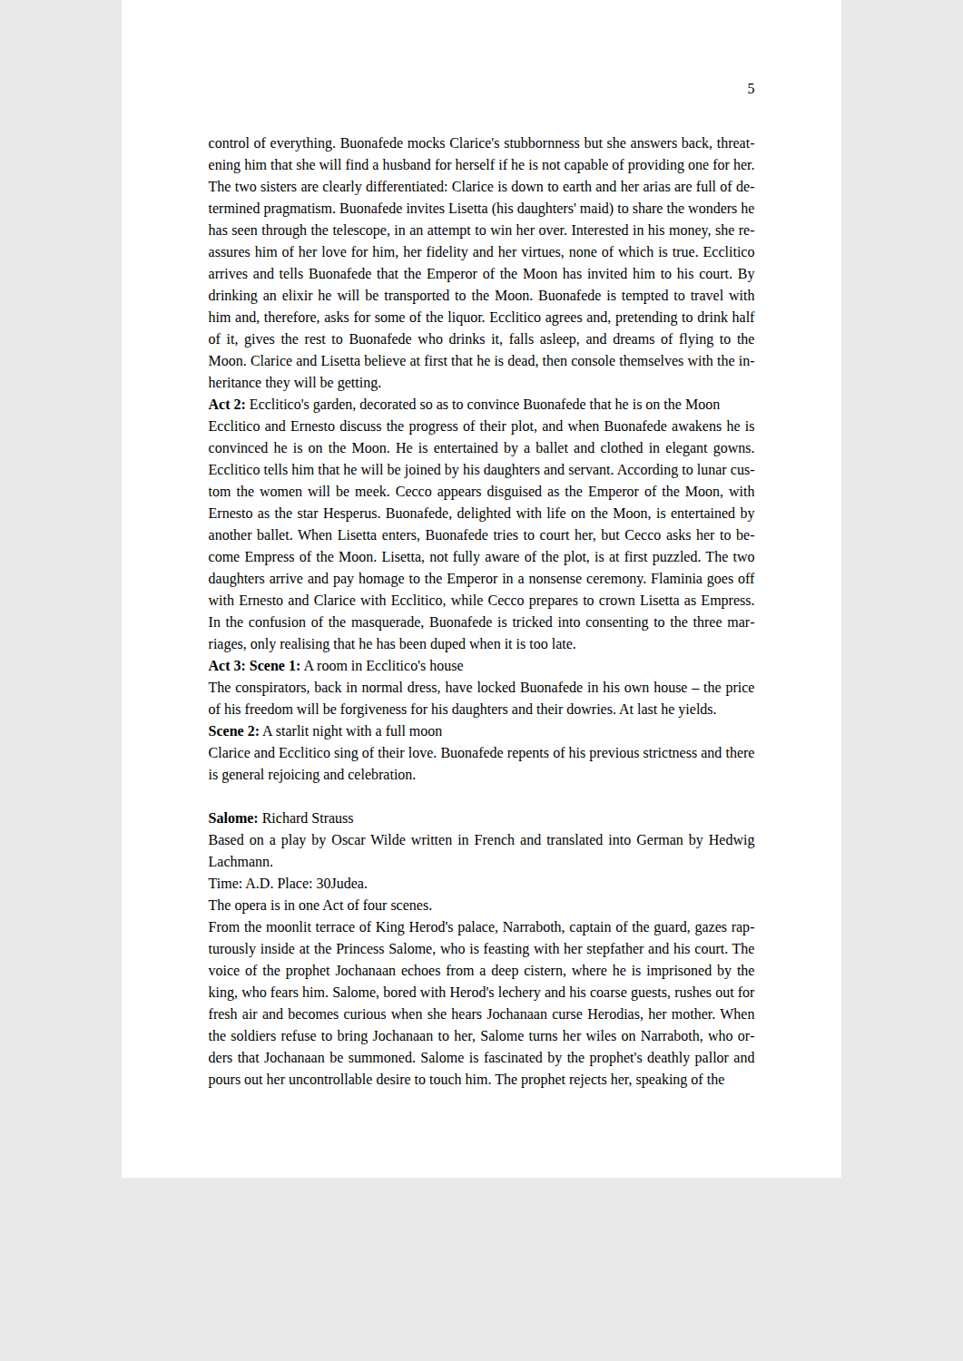5
control of everything. Buonafede mocks Clarice's stubbornness but she answers back, threatening him that she will find a husband for herself if he is not capable of providing one for her. The two sisters are clearly differentiated: Clarice is down to earth and her arias are full of determined pragmatism. Buonafede invites Lisetta (his daughters' maid) to share the wonders he has seen through the telescope, in an attempt to win her over. Interested in his money, she reassures him of her love for him, her fidelity and her virtues, none of which is true. Ecclitico arrives and tells Buonafede that the Emperor of the Moon has invited him to his court. By drinking an elixir he will be transported to the Moon. Buonafede is tempted to travel with him and, therefore, asks for some of the liquor. Ecclitico agrees and, pretending to drink half of it, gives the rest to Buonafede who drinks it, falls asleep, and dreams of flying to the Moon. Clarice and Lisetta believe at first that he is dead, then console themselves with the inheritance they will be getting.
Act 2: Ecclitico's garden, decorated so as to convince Buonafede that he is on the Moon
Ecclitico and Ernesto discuss the progress of their plot, and when Buonafede awakens he is convinced he is on the Moon. He is entertained by a ballet and clothed in elegant gowns. Ecclitico tells him that he will be joined by his daughters and servant. According to lunar custom the women will be meek. Cecco appears disguised as the Emperor of the Moon, with Ernesto as the star Hesperus. Buonafede, delighted with life on the Moon, is entertained by another ballet. When Lisetta enters, Buonafede tries to court her, but Cecco asks her to become Empress of the Moon. Lisetta, not fully aware of the plot, is at first puzzled. The two daughters arrive and pay homage to the Emperor in a nonsense ceremony. Flaminia goes off with Ernesto and Clarice with Ecclitico, while Cecco prepares to crown Lisetta as Empress. In the confusion of the masquerade, Buonafede is tricked into consenting to the three marriages, only realising that he has been duped when it is too late.
Act 3: Scene 1: A room in Ecclitico's house
The conspirators, back in normal dress, have locked Buonafede in his own house – the price of his freedom will be forgiveness for his daughters and their dowries. At last he yields.
Scene 2: A starlit night with a full moon
Clarice and Ecclitico sing of their love. Buonafede repents of his previous strictness and there is general rejoicing and celebration.
Salome: Richard Strauss
Based on a play by Oscar Wilde written in French and translated into German by Hedwig Lachmann.
Time: A.D. Place: 30Judea.
The opera is in one Act of four scenes.
From the moonlit terrace of King Herod's palace, Narraboth, captain of the guard, gazes rapturously inside at the Princess Salome, who is feasting with her stepfather and his court. The voice of the prophet Jochanaan echoes from a deep cistern, where he is imprisoned by the king, who fears him. Salome, bored with Herod's lechery and his coarse guests, rushes out for fresh air and becomes curious when she hears Jochanaan curse Herodias, her mother. When the soldiers refuse to bring Jochanaan to her, Salome turns her wiles on Narraboth, who orders that Jochanaan be summoned. Salome is fascinated by the prophet's deathly pallor and pours out her uncontrollable desire to touch him. The prophet rejects her, speaking of the